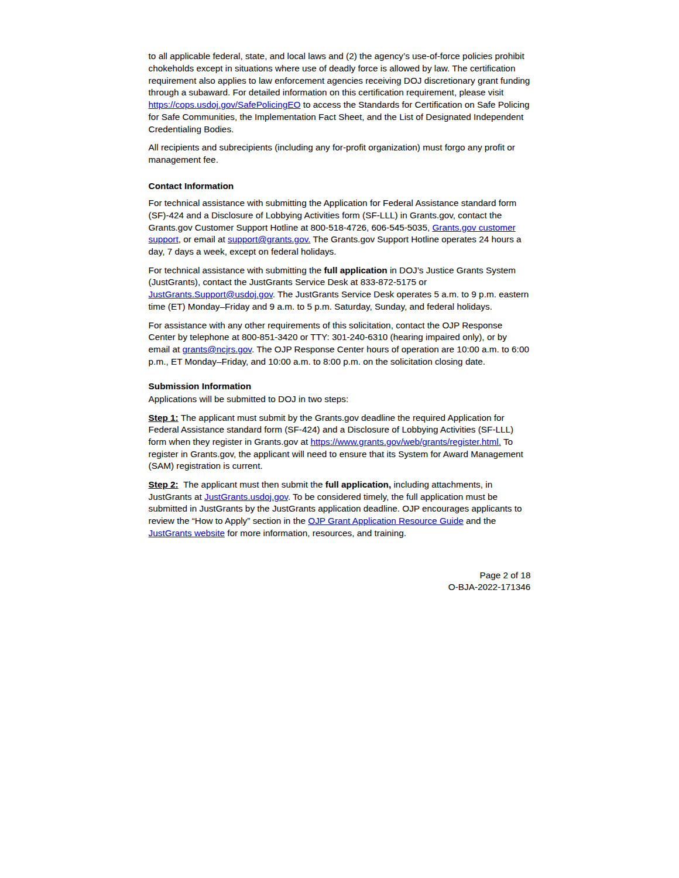to all applicable federal, state, and local laws and (2) the agency’s use-of-force policies prohibit chokeholds except in situations where use of deadly force is allowed by law. The certification requirement also applies to law enforcement agencies receiving DOJ discretionary grant funding through a subaward. For detailed information on this certification requirement, please visit https://cops.usdoj.gov/SafePolicingEO to access the Standards for Certification on Safe Policing for Safe Communities, the Implementation Fact Sheet, and the List of Designated Independent Credentialing Bodies.
All recipients and subrecipients (including any for-profit organization) must forgo any profit or management fee.
Contact Information
For technical assistance with submitting the Application for Federal Assistance standard form (SF)-424 and a Disclosure of Lobbying Activities form (SF-LLL) in Grants.gov, contact the Grants.gov Customer Support Hotline at 800-518-4726, 606-545-5035, Grants.gov customer support, or email at support@grants.gov. The Grants.gov Support Hotline operates 24 hours a day, 7 days a week, except on federal holidays.
For technical assistance with submitting the full application in DOJ’s Justice Grants System (JustGrants), contact the JustGrants Service Desk at 833-872-5175 or JustGrants.Support@usdoj.gov. The JustGrants Service Desk operates 5 a.m. to 9 p.m. eastern time (ET) Monday–Friday and 9 a.m. to 5 p.m. Saturday, Sunday, and federal holidays.
For assistance with any other requirements of this solicitation, contact the OJP Response Center by telephone at 800-851-3420 or TTY: 301-240-6310 (hearing impaired only), or by email at grants@ncjrs.gov. The OJP Response Center hours of operation are 10:00 a.m. to 6:00 p.m., ET Monday–Friday, and 10:00 a.m. to 8:00 p.m. on the solicitation closing date.
Submission Information
Applications will be submitted to DOJ in two steps:
Step 1: The applicant must submit by the Grants.gov deadline the required Application for Federal Assistance standard form (SF-424) and a Disclosure of Lobbying Activities (SF-LLL) form when they register in Grants.gov at https://www.grants.gov/web/grants/register.html. To register in Grants.gov, the applicant will need to ensure that its System for Award Management (SAM) registration is current.
Step 2: The applicant must then submit the full application, including attachments, in JustGrants at JustGrants.usdoj.gov. To be considered timely, the full application must be submitted in JustGrants by the JustGrants application deadline. OJP encourages applicants to review the “How to Apply” section in the OJP Grant Application Resource Guide and the JustGrants website for more information, resources, and training.
Page 2 of 18
O-BJA-2022-171346